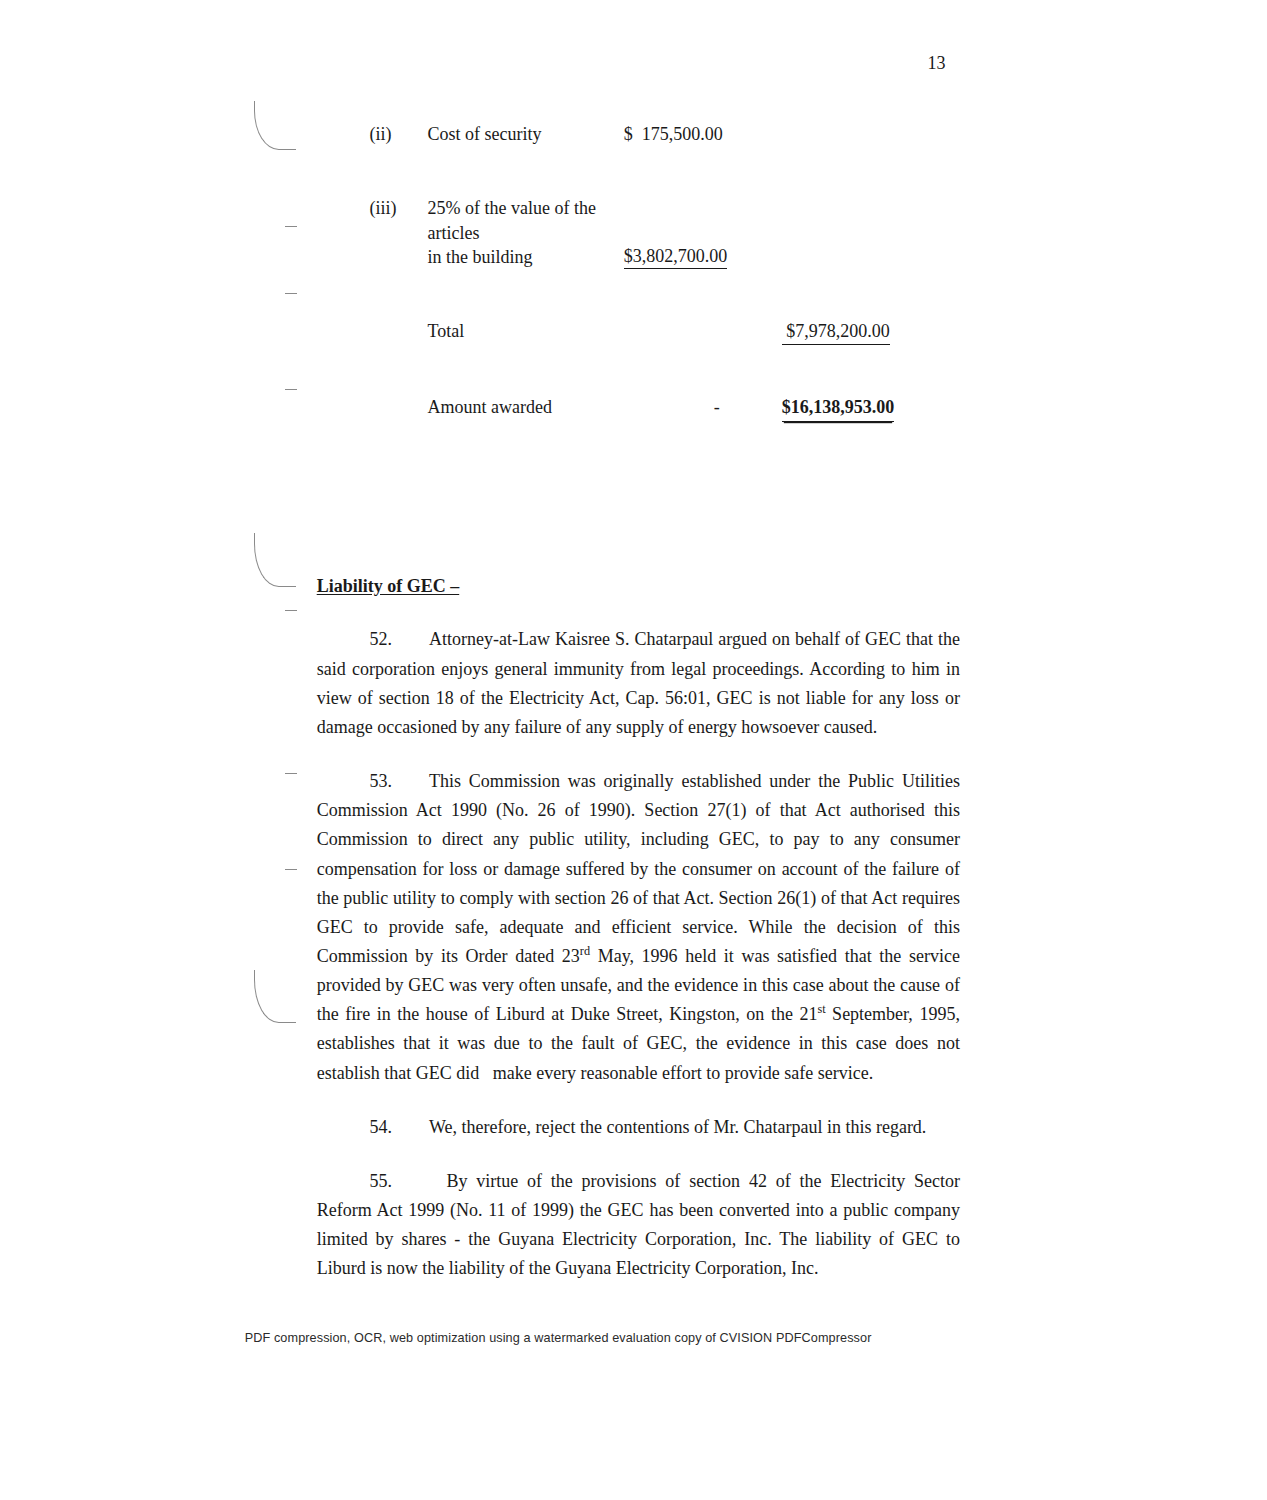13
| (ii) | Cost of security | $ 175,500.00 | |
| (iii) | 25% of the value of the articles in the building | $3,802,700.00 | |
| | Total | | $7,978,200.00 |
| | Amount awarded | - | $16,138,953.00 |
Liability of GEC –
52. Attorney-at-Law Kaisree S. Chatarpaul argued on behalf of GEC that the said corporation enjoys general immunity from legal proceedings. According to him in view of section 18 of the Electricity Act, Cap. 56:01, GEC is not liable for any loss or damage occasioned by any failure of any supply of energy howsoever caused.
53. This Commission was originally established under the Public Utilities Commission Act 1990 (No. 26 of 1990). Section 27(1) of that Act authorised this Commission to direct any public utility, including GEC, to pay to any consumer compensation for loss or damage suffered by the consumer on account of the failure of the public utility to comply with section 26 of that Act. Section 26(1) of that Act requires GEC to provide safe, adequate and efficient service. While the decision of this Commission by its Order dated 23rd May, 1996 held it was satisfied that the service provided by GEC was very often unsafe, and the evidence in this case about the cause of the fire in the house of Liburd at Duke Street, Kingston, on the 21st September, 1995, establishes that it was due to the fault of GEC, the evidence in this case does not establish that GEC did make every reasonable effort to provide safe service.
54. We, therefore, reject the contentions of Mr. Chatarpaul in this regard.
55. By virtue of the provisions of section 42 of the Electricity Sector Reform Act 1999 (No. 11 of 1999) the GEC has been converted into a public company limited by shares - the Guyana Electricity Corporation, Inc. The liability of GEC to Liburd is now the liability of the Guyana Electricity Corporation, Inc.
PDF compression, OCR, web optimization using a watermarked evaluation copy of CVISION PDFCompressor